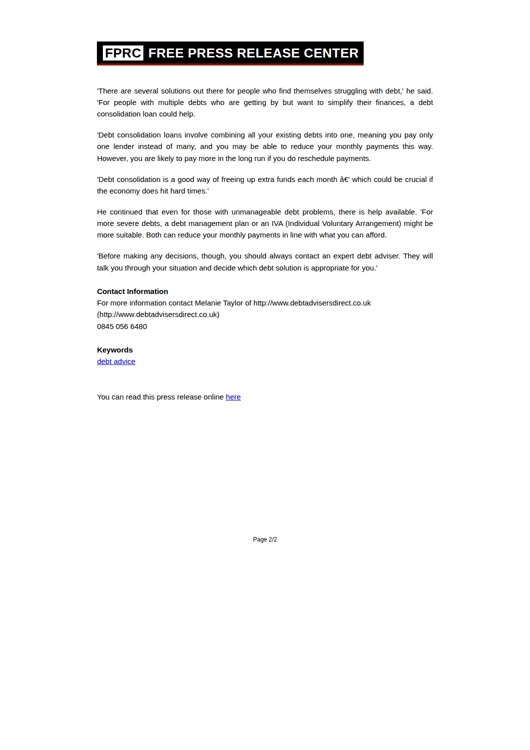FPRCFREE PRESS RELEASE CENTER
'There are several solutions out there for people who find themselves struggling with debt,' he said. 'For people with multiple debts who are getting by but want to simplify their finances, a debt consolidation loan could help.
'Debt consolidation loans involve combining all your existing debts into one, meaning you pay only one lender instead of many, and you may be able to reduce your monthly payments this way. However, you are likely to pay more in the long run if you do reschedule payments.
'Debt consolidation is a good way of freeing up extra funds each month â€' which could be crucial if the economy does hit hard times.'
He continued that even for those with unmanageable debt problems, there is help available. 'For more severe debts, a debt management plan or an IVA (Individual Voluntary Arrangement) might be more suitable. Both can reduce your monthly payments in line with what you can afford.
'Before making any decisions, though, you should always contact an expert debt adviser. They will talk you through your situation and decide which debt solution is appropriate for you.'
Contact Information
For more information contact Melanie Taylor of http://www.debtadvisersdirect.co.uk
(http://www.debtadvisersdirect.co.uk)
0845 056 6480
Keywords
debt advice
You can read this press release online here
Page 2/2